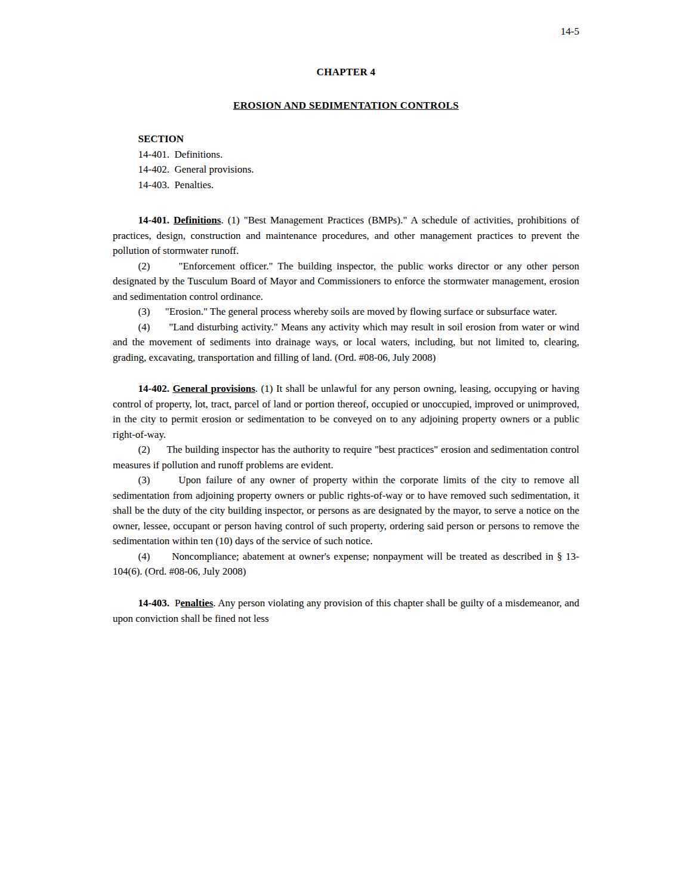14-5
CHAPTER 4
EROSION AND SEDIMENTATION CONTROLS
SECTION
14-401. Definitions.
14-402. General provisions.
14-403. Penalties.
14-401. Definitions. (1) "Best Management Practices (BMPs)." A schedule of activities, prohibitions of practices, design, construction and maintenance procedures, and other management practices to prevent the pollution of stormwater runoff.
(2) "Enforcement officer." The building inspector, the public works director or any other person designated by the Tusculum Board of Mayor and Commissioners to enforce the stormwater management, erosion and sedimentation control ordinance.
(3) "Erosion." The general process whereby soils are moved by flowing surface or subsurface water.
(4) "Land disturbing activity." Means any activity which may result in soil erosion from water or wind and the movement of sediments into drainage ways, or local waters, including, but not limited to, clearing, grading, excavating, transportation and filling of land. (Ord. #08-06, July 2008)
14-402. General provisions. (1) It shall be unlawful for any person owning, leasing, occupying or having control of property, lot, tract, parcel of land or portion thereof, occupied or unoccupied, improved or unimproved, in the city to permit erosion or sedimentation to be conveyed on to any adjoining property owners or a public right-of-way.
(2) The building inspector has the authority to require "best practices" erosion and sedimentation control measures if pollution and runoff problems are evident.
(3) Upon failure of any owner of property within the corporate limits of the city to remove all sedimentation from adjoining property owners or public rights-of-way or to have removed such sedimentation, it shall be the duty of the city building inspector, or persons as are designated by the mayor, to serve a notice on the owner, lessee, occupant or person having control of such property, ordering said person or persons to remove the sedimentation within ten (10) days of the service of such notice.
(4) Noncompliance; abatement at owner's expense; nonpayment will be treated as described in § 13-104(6). (Ord. #08-06, July 2008)
14-403. Penalties. Any person violating any provision of this chapter shall be guilty of a misdemeanor, and upon conviction shall be fined not less